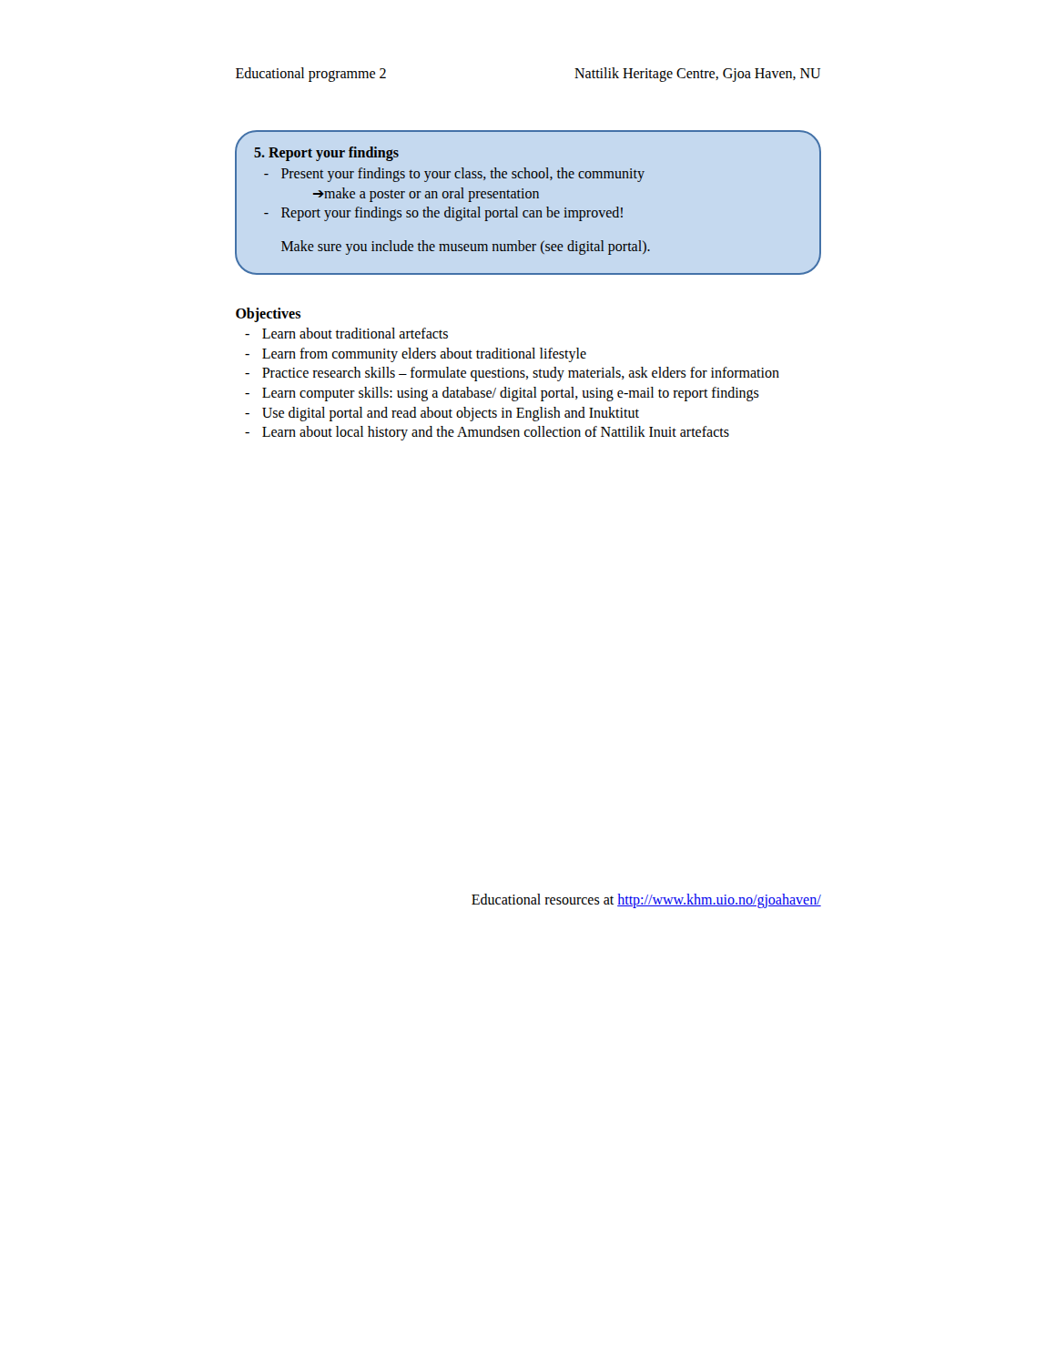Educational programme 2
Nattilik Heritage Centre, Gjoa Haven, NU
5. Report your findings
Present your findings to your class, the school, the community
➔make a poster or an oral presentation
Report your findings so the digital portal can be improved!
Make sure you include the museum number (see digital portal).
Objectives
Learn about traditional artefacts
Learn from community elders about traditional lifestyle
Practice research skills – formulate questions, study materials, ask elders for information
Learn computer skills: using a database/ digital portal, using e-mail to report findings
Use digital portal and read about objects in English and Inuktitut
Learn about local history and the Amundsen collection of Nattilik Inuit artefacts
Educational resources at http://www.khm.uio.no/gjoahaven/